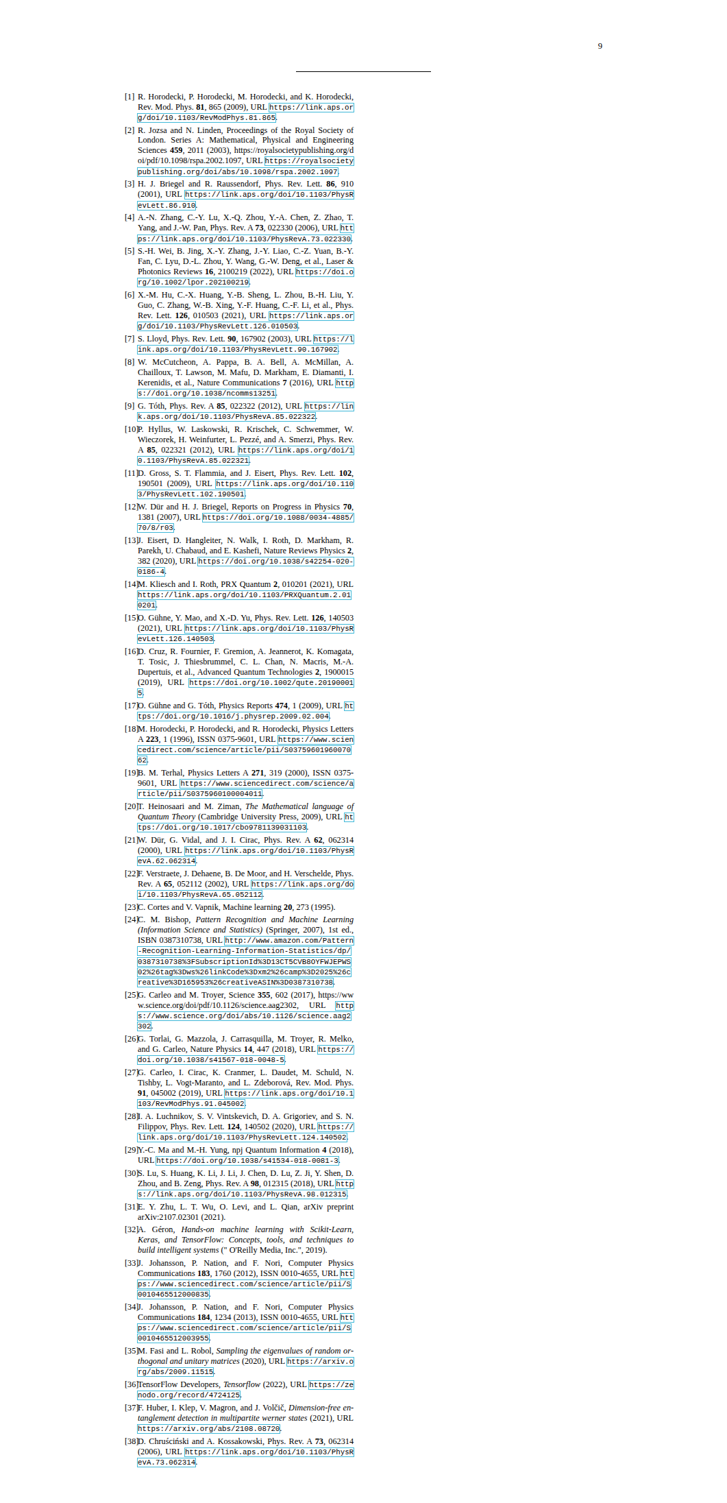9
[1] R. Horodecki, P. Horodecki, M. Horodecki, and K. Horodecki, Rev. Mod. Phys. 81, 865 (2009), URL https://link.aps.org/doi/10.1103/RevModPhys.81.865.
[2] R. Jozsa and N. Linden, Proceedings of the Royal Society of London. Series A: Mathematical, Physical and Engineering Sciences 459, 2011 (2003), https://royalsocietypublishing.org/doi/pdf/10.1098/rspa.2002.1097, URL https://royalsocietypublishing.org/doi/abs/10.1098/rspa.2002.1097.
[3] H. J. Briegel and R. Raussendorf, Phys. Rev. Lett. 86, 910 (2001), URL https://link.aps.org/doi/10.1103/PhysRevLett.86.910.
[4] A.-N. Zhang, C.-Y. Lu, X.-Q. Zhou, Y.-A. Chen, Z. Zhao, T. Yang, and J.-W. Pan, Phys. Rev. A 73, 022330 (2006), URL https://link.aps.org/doi/10.1103/PhysRevA.73.022330.
[5] S.-H. Wei, B. Jing, X.-Y. Zhang, J.-Y. Liao, C.-Z. Yuan, B.-Y. Fan, C. Lyu, D.-L. Zhou, Y. Wang, G.-W. Deng, et al., Laser & Photonics Reviews 16, 2100219 (2022), URL https://doi.org/10.1002/lpor.202100219.
[6] X.-M. Hu, C.-X. Huang, Y.-B. Sheng, L. Zhou, B.-H. Liu, Y. Guo, C. Zhang, W.-B. Xing, Y.-F. Huang, C.-F. Li, et al., Phys. Rev. Lett. 126, 010503 (2021), URL https://link.aps.org/doi/10.1103/PhysRevLett.126.010503.
[7] S. Lloyd, Phys. Rev. Lett. 90, 167902 (2003), URL https://link.aps.org/doi/10.1103/PhysRevLett.90.167902.
[8] W. McCutcheon, A. Pappa, B. A. Bell, A. McMillan, A. Chailloux, T. Lawson, M. Mafu, D. Markham, E. Diamanti, I. Kerenidis, et al., Nature Communications 7 (2016), URL https://doi.org/10.1038/ncomms13251.
[9] G. Tóth, Phys. Rev. A 85, 022322 (2012), URL https://link.aps.org/doi/10.1103/PhysRevA.85.022322.
[10] P. Hyllus, W. Laskowski, R. Krischek, C. Schwemmer, W. Wieczorek, H. Weinfurter, L. Pezzé, and A. Smerzi, Phys. Rev. A 85, 022321 (2012), URL https://link.aps.org/doi/10.1103/PhysRevA.85.022321.
[11] D. Gross, S. T. Flammia, and J. Eisert, Phys. Rev. Lett. 102, 190501 (2009), URL https://link.aps.org/doi/10.1103/PhysRevLett.102.190501.
[12] W. Dür and H. J. Briegel, Reports on Progress in Physics 70, 1381 (2007), URL https://doi.org/10.1088/0034-4885/70/8/r03.
[13] J. Eisert, D. Hangleiter, N. Walk, I. Roth, D. Markham, R. Parekh, U. Chabaud, and E. Kashefi, Nature Reviews Physics 2, 382 (2020), URL https://doi.org/10.1038/s42254-020-0186-4.
[14] M. Kliesch and I. Roth, PRX Quantum 2, 010201 (2021), URL https://link.aps.org/doi/10.1103/PRXQuantum.2.010201.
[15] O. Gühne, Y. Mao, and X.-D. Yu, Phys. Rev. Lett. 126, 140503 (2021), URL https://link.aps.org/doi/10.1103/PhysRevLett.126.140503.
[16] D. Cruz, R. Fournier, F. Gremion, A. Jeannerot, K. Komagata, T. Tosic, J. Thiesbrummel, C. L. Chan, N. Macris, M.-A. Dupertuis, et al., Advanced Quantum Technologies 2, 1900015 (2019), URL https://doi.org/10.1002/qute.201900015.
[17] O. Gühne and G. Tóth, Physics Reports 474, 1 (2009), URL https://doi.org/10.1016/j.physrep.2009.02.004.
[18] M. Horodecki, P. Horodecki, and R. Horodecki, Physics Letters A 223, 1 (1996), ISSN 0375-9601, URL https://www.sciencedirect.com/science/article/pii/S0375960196007062.
[19] B. M. Terhal, Physics Letters A 271, 319 (2000), ISSN 0375-9601, URL https://www.sciencedirect.com/science/article/pii/S0375960100004011.
[20] T. Heinosaari and M. Ziman, The Mathematical language of Quantum Theory (Cambridge University Press, 2009), URL https://doi.org/10.1017/cbo9781139031103.
[21] W. Dür, G. Vidal, and J. I. Cirac, Phys. Rev. A 62, 062314 (2000), URL https://link.aps.org/doi/10.1103/PhysRevA.62.062314.
[22] F. Verstraete, J. Dehaene, B. De Moor, and H. Verschelde, Phys. Rev. A 65, 052112 (2002), URL https://link.aps.org/doi/10.1103/PhysRevA.65.052112.
[23] C. Cortes and V. Vapnik, Machine learning 20, 273 (1995).
[24] C. M. Bishop, Pattern Recognition and Machine Learning (Information Science and Statistics) (Springer, 2007), 1st ed., ISBN 0387310738, URL http://www.amazon.com/Pattern-Recognition-Learning-Information-Statistics/dp/0387310738%3FSubscriptionId%3D13CT5CVB8OYFWJEPWS02%26tag%3Dws%26linkCode%3Dxm2%26camp%3D2025%26creative%3D165953%26creativeASIN%3D0387310738.
[25] G. Carleo and M. Troyer, Science 355, 602 (2017), https://www.science.org/doi/pdf/10.1126/science.aag2302, URL https://www.science.org/doi/abs/10.1126/science.aag2302.
[26] G. Torlai, G. Mazzola, J. Carrasquilla, M. Troyer, R. Melko, and G. Carleo, Nature Physics 14, 447 (2018), URL https://doi.org/10.1038/s41567-018-0048-5.
[27] G. Carleo, I. Cirac, K. Cranmer, L. Daudet, M. Schuld, N. Tishby, L. Vogt-Maranto, and L. Zdeborová, Rev. Mod. Phys. 91, 045002 (2019), URL https://link.aps.org/doi/10.1103/RevModPhys.91.045002.
[28] I. A. Luchnikov, S. V. Vintskevich, D. A. Grigoriev, and S. N. Filippov, Phys. Rev. Lett. 124, 140502 (2020), URL https://link.aps.org/doi/10.1103/PhysRevLett.124.140502.
[29] Y.-C. Ma and M.-H. Yung, npj Quantum Information 4 (2018), URL https://doi.org/10.1038/s41534-018-0081-3.
[30] S. Lu, S. Huang, K. Li, J. Li, J. Chen, D. Lu, Z. Ji, Y. Shen, D. Zhou, and B. Zeng, Phys. Rev. A 98, 012315 (2018), URL https://link.aps.org/doi/10.1103/PhysRevA.98.012315.
[31] E. Y. Zhu, L. T. Wu, O. Levi, and L. Qian, arXiv preprint arXiv:2107.02301 (2021).
[32] A. Géron, Hands-on machine learning with Scikit-Learn, Keras, and TensorFlow: Concepts, tools, and techniques to build intelligent systems (" O'Reilly Media, Inc.", 2019).
[33] J. Johansson, P. Nation, and F. Nori, Computer Physics Communications 183, 1760 (2012), ISSN 0010-4655, URL https://www.sciencedirect.com/science/article/pii/S0010465512000835.
[34] J. Johansson, P. Nation, and F. Nori, Computer Physics Communications 184, 1234 (2013), ISSN 0010-4655, URL https://www.sciencedirect.com/science/article/pii/S0010465512003955.
[35] M. Fasi and L. Robol, Sampling the eigenvalues of random orthogonal and unitary matrices (2020), URL https://arxiv.org/abs/2009.11515.
[36] TensorFlow Developers, Tensorflow (2022), URL https://zenodo.org/record/4724125.
[37] F. Huber, I. Klep, V. Magron, and J. Volčič, Dimension-free entanglement detection in multipartite werner states (2021), URL https://arxiv.org/abs/2108.08720.
[38] D. Chruściński and A. Kossakowski, Phys. Rev. A 73, 062314 (2006), URL https://link.aps.org/doi/10.1103/PhysRevA.73.062314.